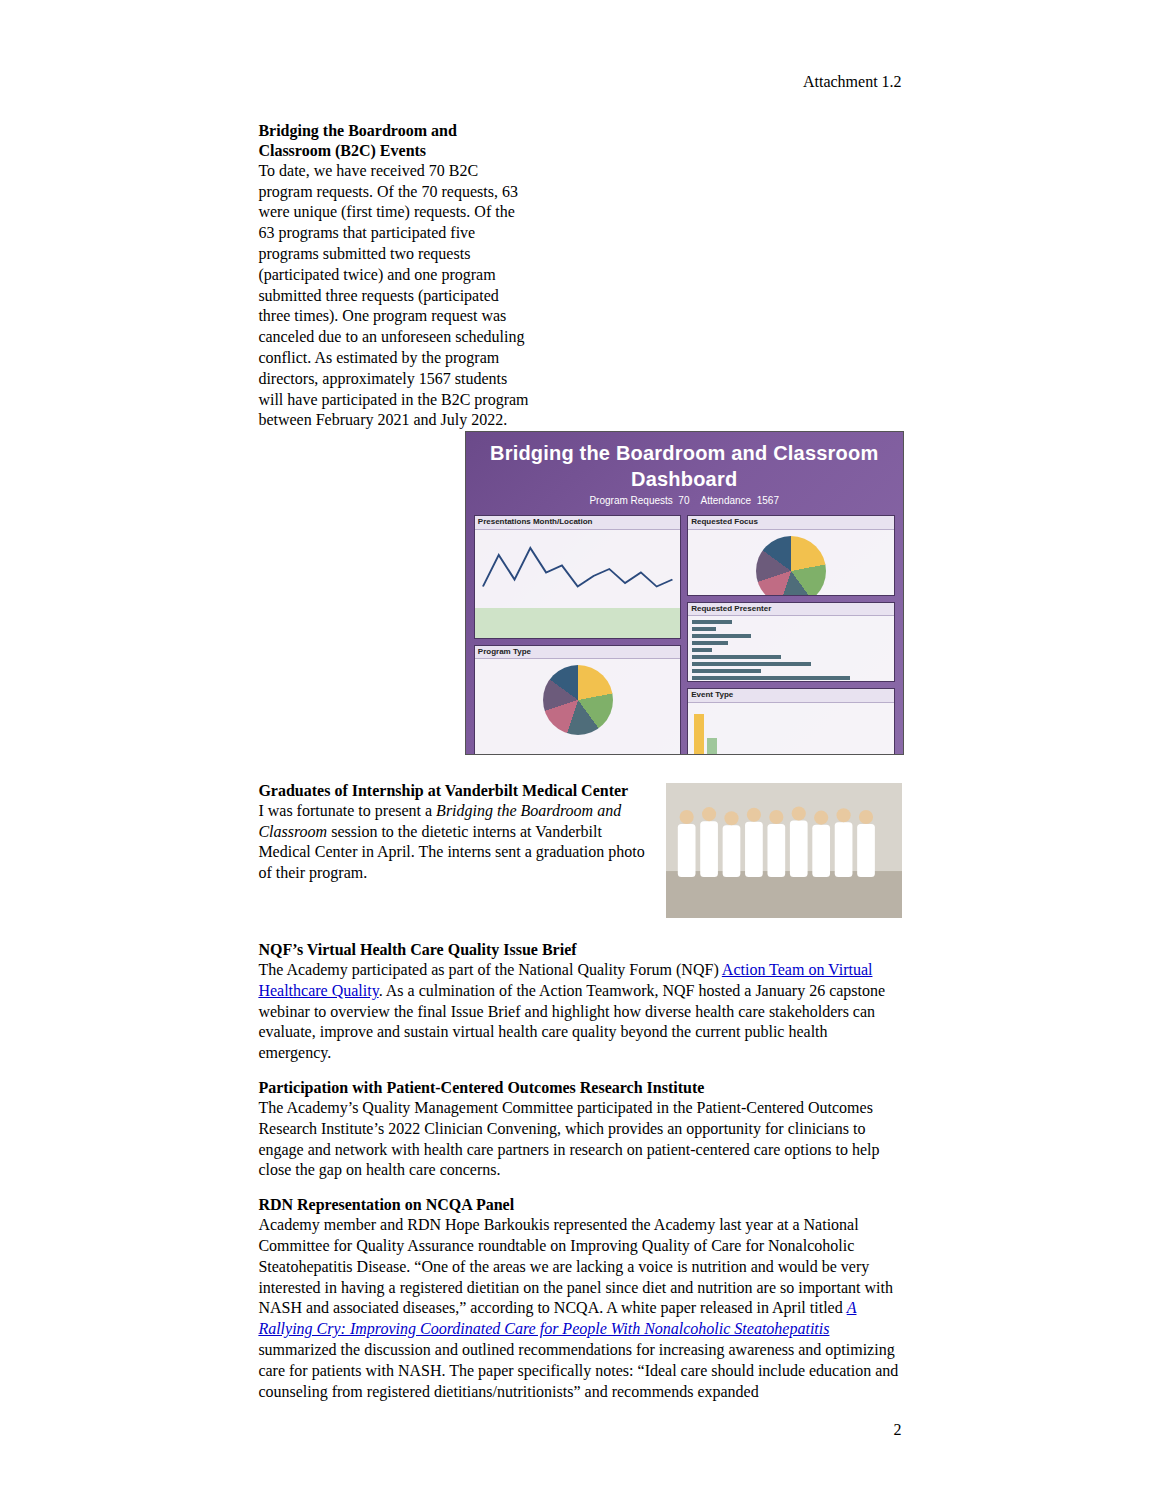Attachment 1.2
Bridging the Boardroom and Classroom (B2C) Events
To date, we have received 70 B2C program requests. Of the 70 requests, 63 were unique (first time) requests. Of the 63 programs that participated five programs submitted two requests (participated twice) and one program submitted three requests (participated three times). One program request was canceled due to an unforeseen scheduling conflict. As estimated by the program directors, approximately 1567 students will have participated in the B2C program between February 2021 and July 2022.
Bridging the Boardroom and Classroom Dashboard
Program Requests 70 Attendance 1567
Presentations Month/Location
Program Type
Requested Focus
Requested Presenter
Event Type
Graduates of Internship at Vanderbilt Medical Center
I was fortunate to present a Bridging the Boardroom and Classroom session to the dietetic interns at Vanderbilt Medical Center in April. The interns sent a graduation photo of their program.
NQF’s Virtual Health Care Quality Issue Brief
The Academy participated as part of the National Quality Forum (NQF) Action Team on Virtual Healthcare Quality. As a culmination of the Action Teamwork, NQF hosted a January 26 capstone webinar to overview the final Issue Brief and highlight how diverse health care stakeholders can evaluate, improve and sustain virtual health care quality beyond the current public health emergency.
Participation with Patient-Centered Outcomes Research Institute
The Academy’s Quality Management Committee participated in the Patient-Centered Outcomes Research Institute’s 2022 Clinician Convening, which provides an opportunity for clinicians to engage and network with health care partners in research on patient-centered care options to help close the gap on health care concerns.
RDN Representation on NCQA Panel
Academy member and RDN Hope Barkoukis represented the Academy last year at a National Committee for Quality Assurance roundtable on Improving Quality of Care for Nonalcoholic Steatohepatitis Disease. “One of the areas we are lacking a voice is nutrition and would be very interested in having a registered dietitian on the panel since diet and nutrition are so important with NASH and associated diseases,” according to NCQA. A white paper released in April titled A Rallying Cry: Improving Coordinated Care for People With Nonalcoholic Steatohepatitis summarized the discussion and outlined recommendations for increasing awareness and optimizing care for patients with NASH. The paper specifically notes: “Ideal care should include education and counseling from registered dietitians/nutritionists” and recommends expanded
2